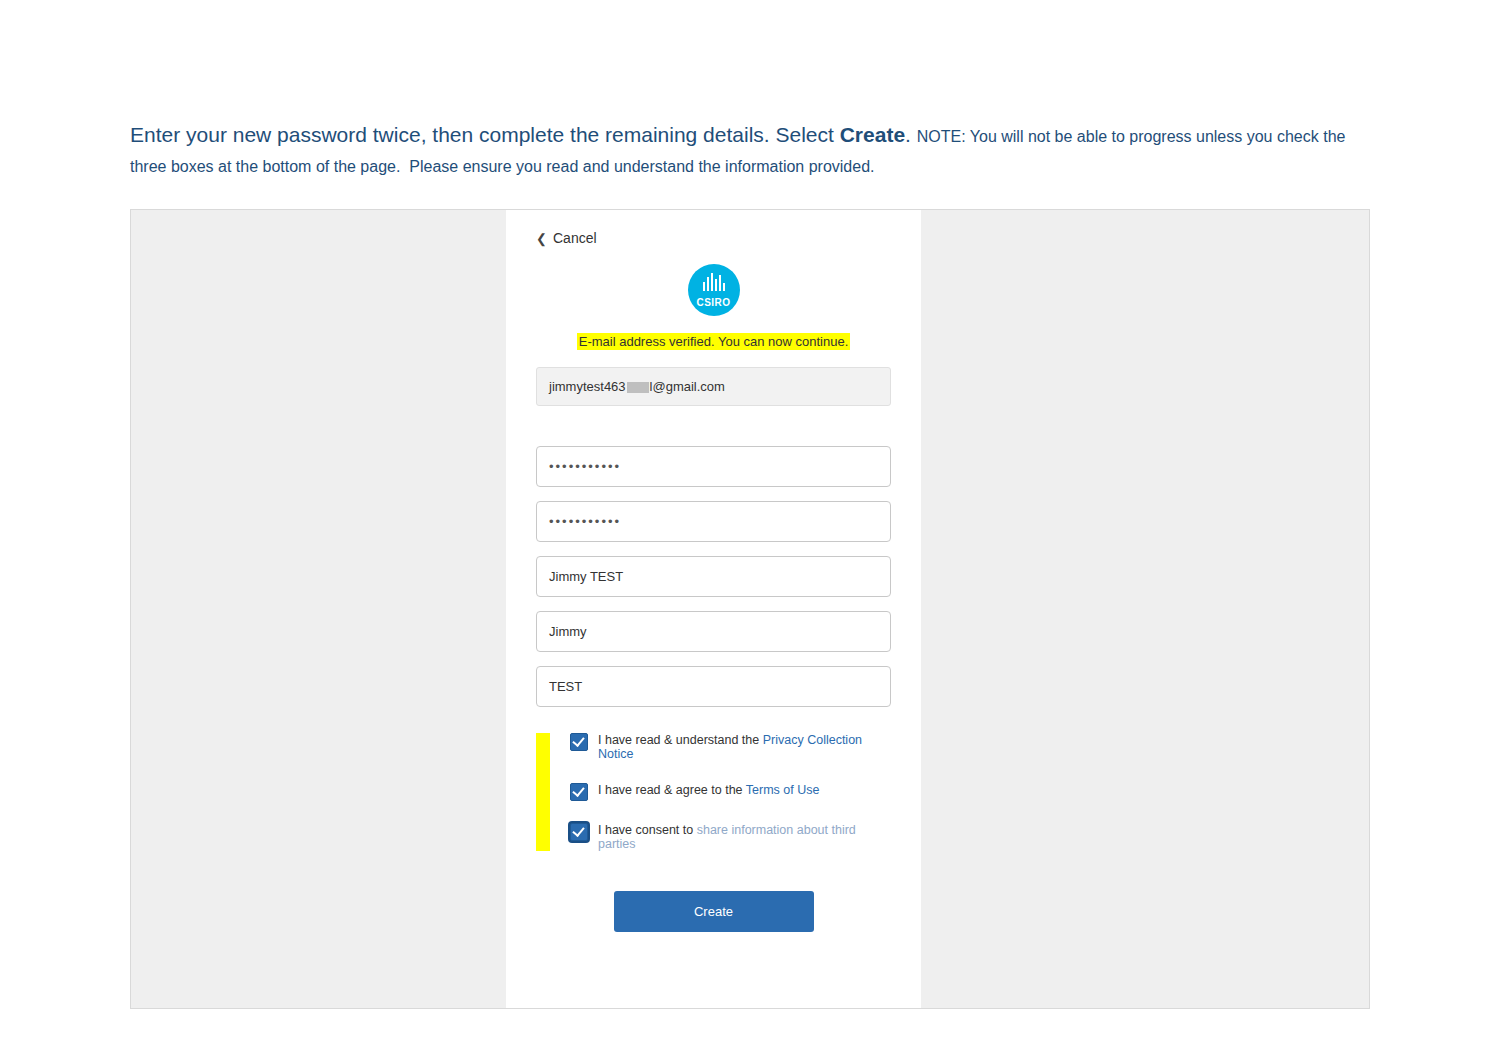Enter your new password twice, then complete the remaining details. Select Create. NOTE: You will not be able to progress unless you check the three boxes at the bottom of the page. Please ensure you read and understand the information provided.
❮Cancel
CSIRO
E-mail address verified. You can now continue.
jimmytest463 l@gmail.com
•••••••••••
•••••••••••
Jimmy TEST
Jimmy
TEST
I have read & understand the Privacy Collection Notice
I have read & agree to the Terms of Use
I have consent to share information about third parties
Create